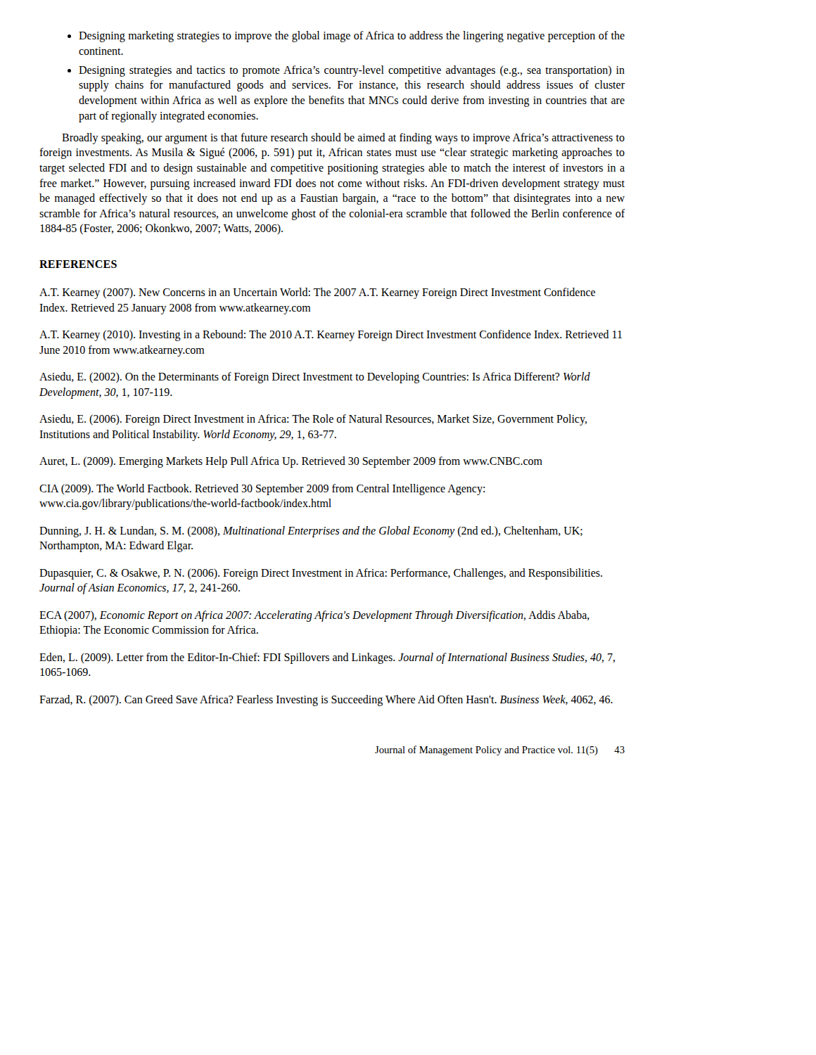Designing marketing strategies to improve the global image of Africa to address the lingering negative perception of the continent.
Designing strategies and tactics to promote Africa’s country-level competitive advantages (e.g., sea transportation) in supply chains for manufactured goods and services. For instance, this research should address issues of cluster development within Africa as well as explore the benefits that MNCs could derive from investing in countries that are part of regionally integrated economies.
Broadly speaking, our argument is that future research should be aimed at finding ways to improve Africa’s attractiveness to foreign investments. As Musila & Sigué (2006, p. 591) put it, African states must use “clear strategic marketing approaches to target selected FDI and to design sustainable and competitive positioning strategies able to match the interest of investors in a free market.” However, pursuing increased inward FDI does not come without risks. An FDI-driven development strategy must be managed effectively so that it does not end up as a Faustian bargain, a “race to the bottom” that disintegrates into a new scramble for Africa’s natural resources, an unwelcome ghost of the colonial-era scramble that followed the Berlin conference of 1884-85 (Foster, 2006; Okonkwo, 2007; Watts, 2006).
REFERENCES
A.T. Kearney (2007). New Concerns in an Uncertain World: The 2007 A.T. Kearney Foreign Direct Investment Confidence Index. Retrieved 25 January 2008 from www.atkearney.com
A.T. Kearney (2010). Investing in a Rebound: The 2010 A.T. Kearney Foreign Direct Investment Confidence Index. Retrieved 11 June 2010 from www.atkearney.com
Asiedu, E. (2002). On the Determinants of Foreign Direct Investment to Developing Countries: Is Africa Different? World Development, 30, 1, 107-119.
Asiedu, E. (2006). Foreign Direct Investment in Africa: The Role of Natural Resources, Market Size, Government Policy, Institutions and Political Instability. World Economy, 29, 1, 63-77.
Auret, L. (2009). Emerging Markets Help Pull Africa Up. Retrieved 30 September 2009 from www.CNBC.com
CIA (2009). The World Factbook. Retrieved 30 September 2009 from Central Intelligence Agency: www.cia.gov/library/publications/the-world-factbook/index.html
Dunning, J. H. & Lundan, S. M. (2008), Multinational Enterprises and the Global Economy (2nd ed.), Cheltenham, UK; Northampton, MA: Edward Elgar.
Dupasquier, C. & Osakwe, P. N. (2006). Foreign Direct Investment in Africa: Performance, Challenges, and Responsibilities. Journal of Asian Economics, 17, 2, 241-260.
ECA (2007), Economic Report on Africa 2007: Accelerating Africa's Development Through Diversification, Addis Ababa, Ethiopia: The Economic Commission for Africa.
Eden, L. (2009). Letter from the Editor-In-Chief: FDI Spillovers and Linkages. Journal of International Business Studies, 40, 7, 1065-1069.
Farzad, R. (2007). Can Greed Save Africa? Fearless Investing is Succeeding Where Aid Often Hasn't. Business Week, 4062, 46.
Journal of Management Policy and Practice vol. 11(5)43